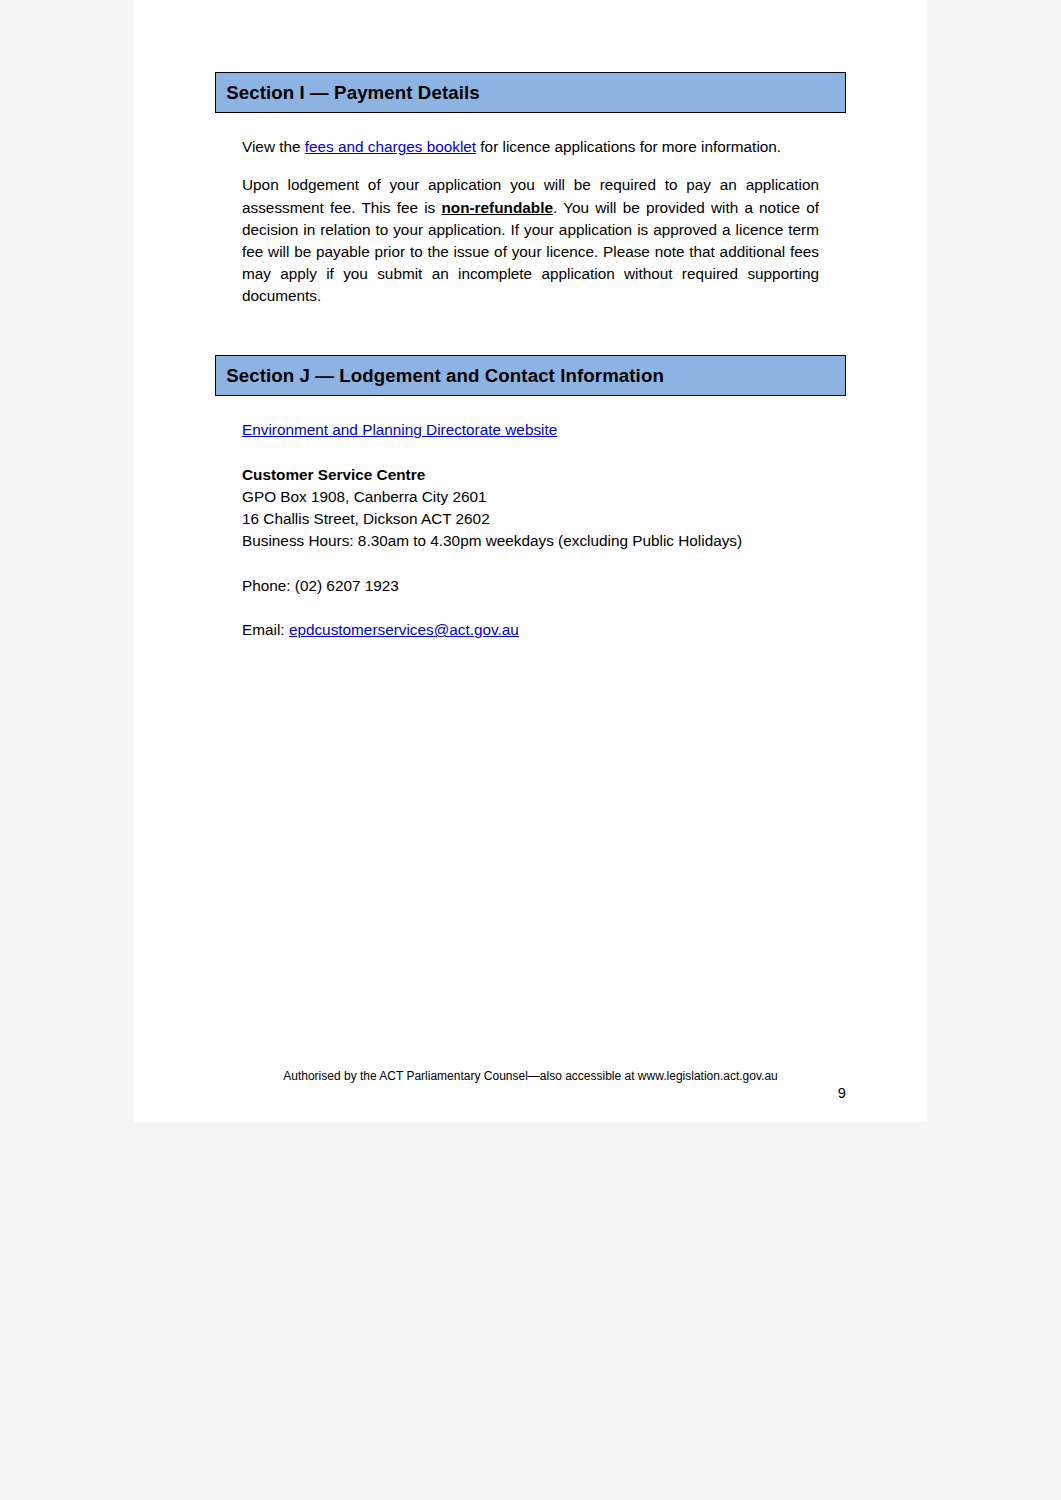Section I — Payment Details
View the fees and charges booklet for licence applications for more information.
Upon lodgement of your application you will be required to pay an application assessment fee. This fee is non-refundable. You will be provided with a notice of decision in relation to your application. If your application is approved a licence term fee will be payable prior to the issue of your licence. Please note that additional fees may apply if you submit an incomplete application without required supporting documents.
Section J — Lodgement and Contact Information
Environment and Planning Directorate website
Customer Service Centre
GPO Box 1908, Canberra City 2601
16 Challis Street, Dickson ACT 2602
Business Hours: 8.30am to 4.30pm weekdays (excluding Public Holidays)
Phone: (02) 6207 1923
Email: epdcustomerservices@act.gov.au
9
Authorised by the ACT Parliamentary Counsel—also accessible at www.legislation.act.gov.au